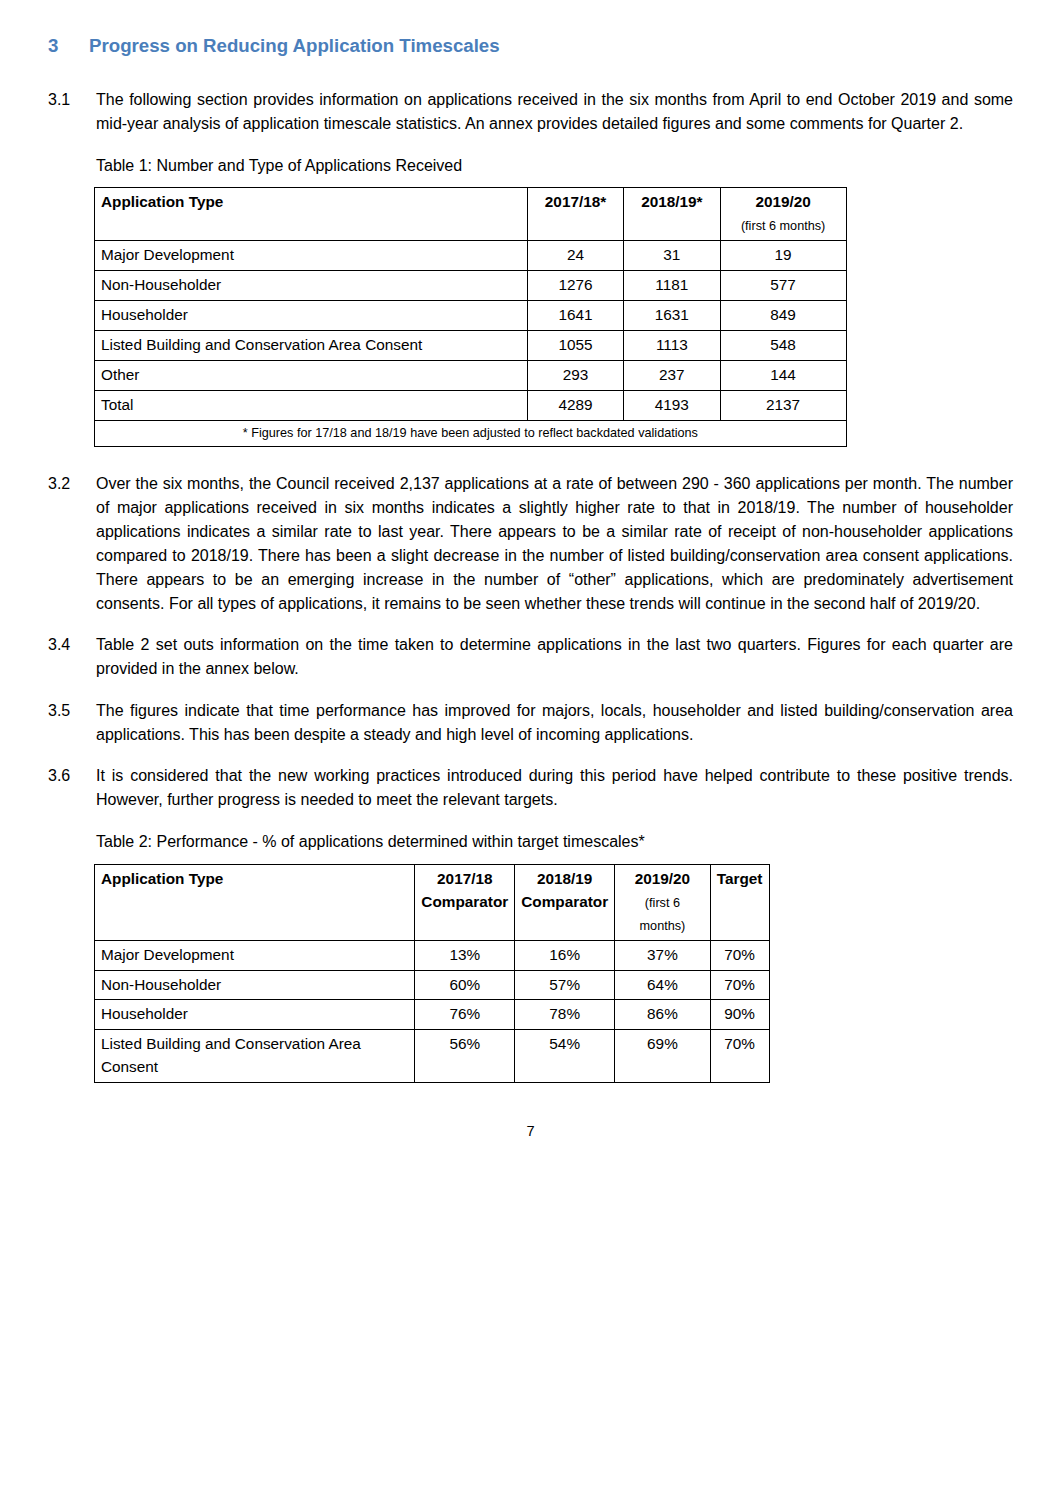3 Progress on Reducing Application Timescales
3.1
The following section provides information on applications received in the six months from April to end October 2019 and some mid-year analysis of application timescale statistics. An annex provides detailed figures and some comments for Quarter 2.
Table 1: Number and Type of Applications Received
| Application Type | 2017/18* | 2018/19* | 2019/20 (first 6 months) |
| --- | --- | --- | --- |
| Major Development | 24 | 31 | 19 |
| Non-Householder | 1276 | 1181 | 577 |
| Householder | 1641 | 1631 | 849 |
| Listed Building and Conservation Area Consent | 1055 | 1113 | 548 |
| Other | 293 | 237 | 144 |
| Total | 4289 | 4193 | 2137 |
| * Figures for 17/18 and 18/19 have been adjusted to reflect backdated validations |
3.2
Over the six months, the Council received 2,137 applications at a rate of between 290 - 360 applications per month. The number of major applications received in six months indicates a slightly higher rate to that in 2018/19. The number of householder applications indicates a similar rate to last year. There appears to be a similar rate of receipt of non-householder applications compared to 2018/19. There has been a slight decrease in the number of listed building/conservation area consent applications. There appears to be an emerging increase in the number of “other” applications, which are predominately advertisement consents. For all types of applications, it remains to be seen whether these trends will continue in the second half of 2019/20.
3.4
Table 2 set outs information on the time taken to determine applications in the last two quarters. Figures for each quarter are provided in the annex below.
3.5
The figures indicate that time performance has improved for majors, locals, householder and listed building/conservation area applications. This has been despite a steady and high level of incoming applications.
3.6
It is considered that the new working practices introduced during this period have helped contribute to these positive trends. However, further progress is needed to meet the relevant targets.
Table 2: Performance - % of applications determined within target timescales*
| Application Type | 2017/18 Comparator | 2018/19 Comparator | 2019/20 (first 6 months) | Target |
| --- | --- | --- | --- | --- |
| Major Development | 13% | 16% | 37% | 70% |
| Non-Householder | 60% | 57% | 64% | 70% |
| Householder | 76% | 78% | 86% | 90% |
| Listed Building and Conservation Area Consent | 56% | 54% | 69% | 70% |
7